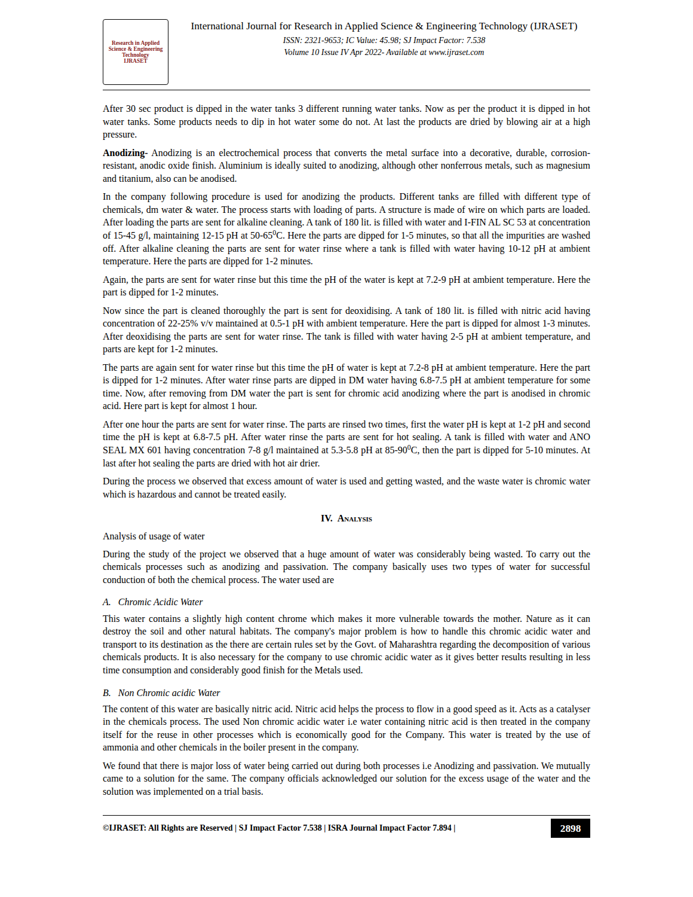Research in Applied Science & Engineering Technology
IJRASET
International Journal for Research in Applied Science & Engineering Technology (IJRASET)
ISSN: 2321-9653; IC Value: 45.98; SJ Impact Factor: 7.538
Volume 10 Issue IV Apr 2022- Available at www.ijraset.com
After 30 sec product is dipped in the water tanks 3 different running water tanks. Now as per the product it is dipped in hot water tanks. Some products needs to dip in hot water some do not. At last the products are dried by blowing air at a high pressure.
Anodizing- Anodizing is an electrochemical process that converts the metal surface into a decorative, durable, corrosion-resistant, anodic oxide finish. Aluminium is ideally suited to anodizing, although other nonferrous metals, such as magnesium and titanium, also can be anodised.
In the company following procedure is used for anodizing the products. Different tanks are filled with different type of chemicals, dm water & water. The process starts with loading of parts. A structure is made of wire on which parts are loaded. After loading the parts are sent for alkaline cleaning. A tank of 180 lit. is filled with water and I-FIN AL SC 53 at concentration of 15-45 g/l, maintaining 12-15 pH at 50-650C. Here the parts are dipped for 1-5 minutes, so that all the impurities are washed off. After alkaline cleaning the parts are sent for water rinse where a tank is filled with water having 10-12 pH at ambient temperature. Here the parts are dipped for 1-2 minutes.
Again, the parts are sent for water rinse but this time the pH of the water is kept at 7.2-9 pH at ambient temperature. Here the part is dipped for 1-2 minutes.
Now since the part is cleaned thoroughly the part is sent for deoxidising. A tank of 180 lit. is filled with nitric acid having concentration of 22-25% v/v maintained at 0.5-1 pH with ambient temperature. Here the part is dipped for almost 1-3 minutes. After deoxidising the parts are sent for water rinse. The tank is filled with water having 2-5 pH at ambient temperature, and parts are kept for 1-2 minutes.
The parts are again sent for water rinse but this time the pH of water is kept at 7.2-8 pH at ambient temperature. Here the part is dipped for 1-2 minutes. After water rinse parts are dipped in DM water having 6.8-7.5 pH at ambient temperature for some time. Now, after removing from DM water the part is sent for chromic acid anodizing where the part is anodised in chromic acid. Here part is kept for almost 1 hour.
After one hour the parts are sent for water rinse. The parts are rinsed two times, first the water pH is kept at 1-2 pH and second time the pH is kept at 6.8-7.5 pH. After water rinse the parts are sent for hot sealing. A tank is filled with water and ANO SEAL MX 601 having concentration 7-8 g/l maintained at 5.3-5.8 pH at 85-900C, then the part is dipped for 5-10 minutes. At last after hot sealing the parts are dried with hot air drier.
During the process we observed that excess amount of water is used and getting wasted, and the waste water is chromic water which is hazardous and cannot be treated easily.
IV. Analysis
Analysis of usage of water
During the study of the project we observed that a huge amount of water was considerably being wasted. To carry out the chemicals processes such as anodizing and passivation. The company basically uses two types of water for successful conduction of both the chemical process. The water used are
A. Chromic Acidic Water
This water contains a slightly high content chrome which makes it more vulnerable towards the mother. Nature as it can destroy the soil and other natural habitats. The company's major problem is how to handle this chromic acidic water and transport to its destination as the there are certain rules set by the Govt. of Maharashtra regarding the decomposition of various chemicals products. It is also necessary for the company to use chromic acidic water as it gives better results resulting in less time consumption and considerably good finish for the Metals used.
B. Non Chromic acidic Water
The content of this water are basically nitric acid. Nitric acid helps the process to flow in a good speed as it. Acts as a catalyser in the chemicals process. The used Non chromic acidic water i.e water containing nitric acid is then treated in the company itself for the reuse in other processes which is economically good for the Company. This water is treated by the use of ammonia and other chemicals in the boiler present in the company.
We found that there is major loss of water being carried out during both processes i.e Anodizing and passivation. We mutually came to a solution for the same. The company officials acknowledged our solution for the excess usage of the water and the solution was implemented on a trial basis.
©IJRASET: All Rights are Reserved | SJ Impact Factor 7.538 | ISRA Journal Impact Factor 7.894 |
2898